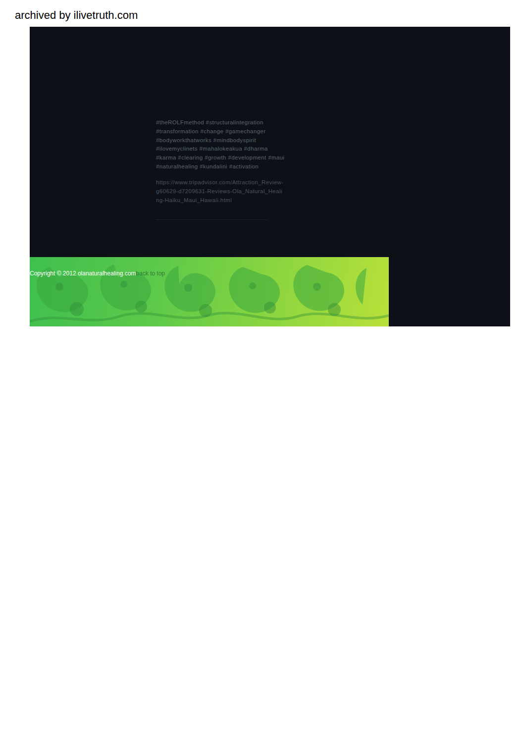archived by ilivetruth.com
#theROLFmethod #structuralintegration #transformation #change #gamechanger #bodyworkthatworks #mindbodyspirit #ilovemyclinets #mahalokeakua #dharma #karma #clearing #growth #development #maui #naturalhealing #kundalini #activation
https://www.tripadvisor.com/Attraction_Review-g60629-d7209631-Reviews-Ola_Natural_Healing-Haiku_Maui_Hawaii.html
Copyright © 2012 olanaturalhealing.com back to top